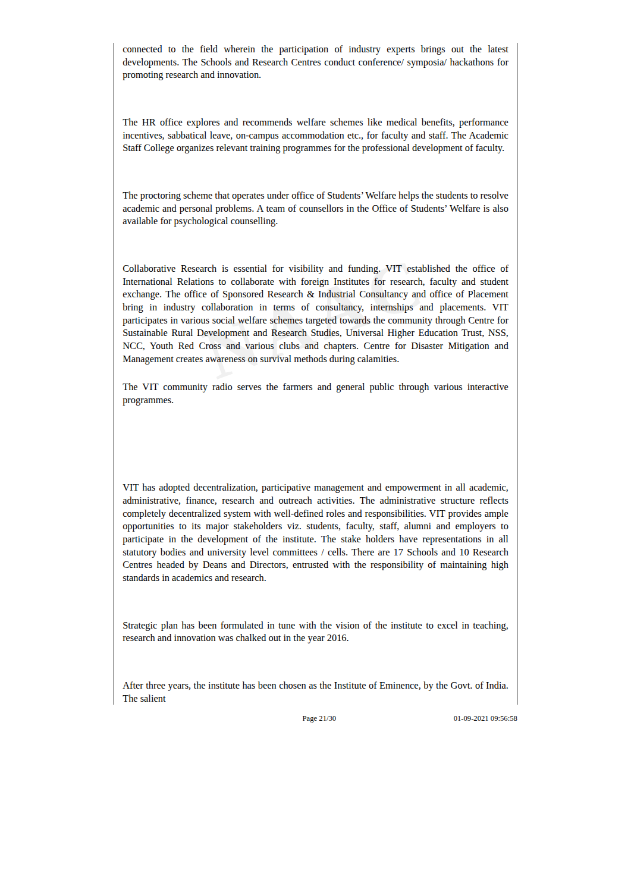NAAC
connected to the field wherein the participation of industry experts brings out the latest developments. The Schools and Research Centres conduct conference/ symposia/ hackathons for promoting research and innovation.
The HR office explores and recommends welfare schemes like medical benefits, performance incentives, sabbatical leave, on-campus accommodation etc., for faculty and staff. The Academic Staff College organizes relevant training programmes for the professional development of faculty.
The proctoring scheme that operates under office of Students’ Welfare helps the students to resolve academic and personal problems. A team of counsellors in the Office of Students’ Welfare is also available for psychological counselling.
Collaborative Research is essential for visibility and funding. VIT established the office of International Relations to collaborate with foreign Institutes for research, faculty and student exchange. The office of Sponsored Research & Industrial Consultancy and office of Placement bring in industry collaboration in terms of consultancy, internships and placements. VIT participates in various social welfare schemes targeted towards the community through Centre for Sustainable Rural Development and Research Studies, Universal Higher Education Trust, NSS, NCC, Youth Red Cross and various clubs and chapters. Centre for Disaster Mitigation and Management creates awareness on survival methods during calamities.
The VIT community radio serves the farmers and general public through various interactive programmes.
VIT has adopted decentralization, participative management and empowerment in all academic, administrative, finance, research and outreach activities. The administrative structure reflects completely decentralized system with well-defined roles and responsibilities. VIT provides ample opportunities to its major stakeholders viz. students, faculty, staff, alumni and employers to participate in the development of the institute. The stake holders have representations in all statutory bodies and university level committees / cells. There are 17 Schools and 10 Research Centres headed by Deans and Directors, entrusted with the responsibility of maintaining high standards in academics and research.
Strategic plan has been formulated in tune with the vision of the institute to excel in teaching, research and innovation was chalked out in the year 2016.
After three years, the institute has been chosen as the Institute of Eminence, by the Govt. of India. The salient
Page 21/30
01-09-2021 09:56:58